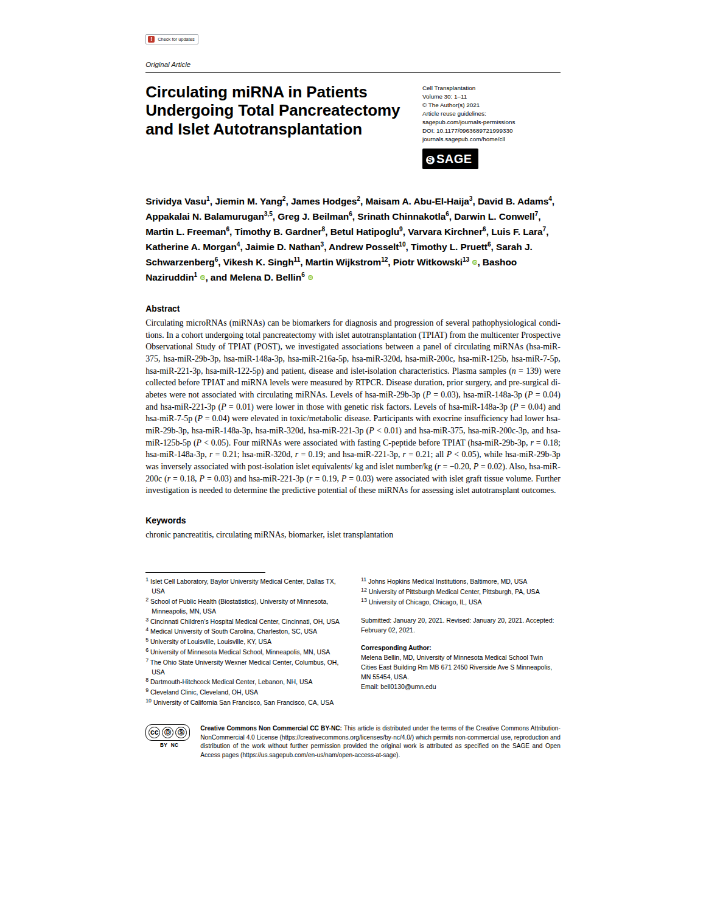! Check for updates
Original Article
Circulating miRNA in Patients Undergoing Total Pancreatectomy and Islet Autotransplantation
Cell Transplantation
Volume 30: 1–11
© The Author(s) 2021
Article reuse guidelines:
sagepub.com/journals-permissions
DOI: 10.1177/0963689721999330
journals.sagepub.com/home/cll
SSAGE
Srividya Vasu1, Jiemin M. Yang2, James Hodges2, Maisam A. Abu-El-Haija3, David B. Adams4, Appakalai N. Balamurugan3,5, Greg J. Beilman6, Srinath Chinnakotla6, Darwin L. Conwell7, Martin L. Freeman6, Timothy B. Gardner8, Betul Hatipoglu9, Varvara Kirchner6, Luis F. Lara7, Katherine A. Morgan4, Jaimie D. Nathan3, Andrew Posselt10, Timothy L. Pruett6, Sarah J. Schwarzenberg6, Vikesh K. Singh11, Martin Wijkstrom12, Piotr Witkowski13 , Bashoo Naziruddin1 , and Melena D. Bellin6
Abstract
Circulating microRNAs (miRNAs) can be biomarkers for diagnosis and progression of several pathophysiological conditions. In a cohort undergoing total pancreatectomy with islet autotransplantation (TPIAT) from the multicenter Prospective Observational Study of TPIAT (POST), we investigated associations between a panel of circulating miRNAs (hsa-miR-375, hsa-miR-29b-3p, hsa-miR-148a-3p, hsa-miR-216a-5p, hsa-miR-320d, hsa-miR-200c, hsa-miR-125b, hsa-miR-7-5p, hsa-miR-221-3p, hsa-miR-122-5p) and patient, disease and islet-isolation characteristics. Plasma samples (n = 139) were collected before TPIAT and miRNA levels were measured by RTPCR. Disease duration, prior surgery, and pre-surgical diabetes were not associated with circulating miRNAs. Levels of hsa-miR-29b-3p (P = 0.03), hsa-miR-148a-3p (P = 0.04) and hsa-miR-221-3p (P = 0.01) were lower in those with genetic risk factors. Levels of hsa-miR-148a-3p (P = 0.04) and hsa-miR-7-5p (P = 0.04) were elevated in toxic/metabolic disease. Participants with exocrine insufficiency had lower hsa-miR-29b-3p, hsa-miR-148a-3p, hsa-miR-320d, hsa-miR-221-3p (P < 0.01) and hsa-miR-375, hsa-miR-200c-3p, and hsa-miR-125b-5p (P < 0.05). Four miRNAs were associated with fasting C-peptide before TPIAT (hsa-miR-29b-3p, r = 0.18; hsa-miR-148a-3p, r = 0.21; hsa-miR-320d, r = 0.19; and hsa-miR-221-3p, r = 0.21; all P < 0.05), while hsa-miR-29b-3p was inversely associated with post-isolation islet equivalents/ kg and islet number/kg (r = −0.20, P = 0.02). Also, hsa-miR-200c (r = 0.18, P = 0.03) and hsa-miR-221-3p (r = 0.19, P = 0.03) were associated with islet graft tissue volume. Further investigation is needed to determine the predictive potential of these miRNAs for assessing islet autotransplant outcomes.
Keywords
chronic pancreatitis, circulating miRNAs, biomarker, islet transplantation
1 Islet Cell Laboratory, Baylor University Medical Center, Dallas TX, USA
2 School of Public Health (Biostatistics), University of Minnesota, Minneapolis, MN, USA
3 Cincinnati Children’s Hospital Medical Center, Cincinnati, OH, USA
4 Medical University of South Carolina, Charleston, SC, USA
5 University of Louisville, Louisville, KY, USA
6 University of Minnesota Medical School, Minneapolis, MN, USA
7 The Ohio State University Wexner Medical Center, Columbus, OH, USA
8 Dartmouth-Hitchcock Medical Center, Lebanon, NH, USA
9 Cleveland Clinic, Cleveland, OH, USA
10 University of California San Francisco, San Francisco, CA, USA
11 Johns Hopkins Medical Institutions, Baltimore, MD, USA
12 University of Pittsburgh Medical Center, Pittsburgh, PA, USA
13 University of Chicago, Chicago, IL, USA
Submitted: January 20, 2021. Revised: January 20, 2021. Accepted: February 02, 2021.
Corresponding Author:
Melena Bellin, MD, University of Minnesota Medical School Twin Cities East Building Rm MB 671 2450 Riverside Ave S Minneapolis, MN 55454, USA.
Email: bell0130@umn.edu
cc Ⓓ Ⓢ
BY NC
Creative Commons Non Commercial CC BY-NC: This article is distributed under the terms of the Creative Commons Attribution-NonCommercial 4.0 License (https://creativecommons.org/licenses/by-nc/4.0/) which permits non-commercial use, reproduction and distribution of the work without further permission provided the original work is attributed as specified on the SAGE and Open Access pages (https://us.sagepub.com/en-us/nam/open-access-at-sage).